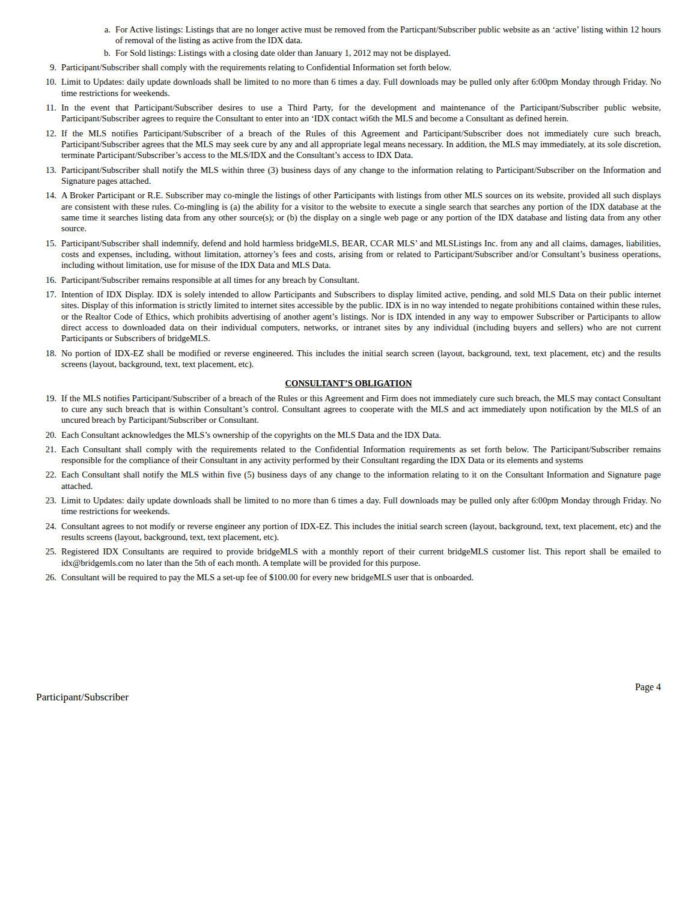For Active listings: Listings that are no longer active must be removed from the Particpant/Subscriber public website as an ‘active’ listing within 12 hours of removal of the listing as active from the IDX data.
For Sold listings: Listings with a closing date older than January 1, 2012 may not be displayed.
Participant/Subscriber shall comply with the requirements relating to Confidential Information set forth below.
Limit to Updates: daily update downloads shall be limited to no more than 6 times a day. Full downloads may be pulled only after 6:00pm Monday through Friday. No time restrictions for weekends.
In the event that Participant/Subscriber desires to use a Third Party, for the development and maintenance of the Participant/Subscriber public website, Participant/Subscriber agrees to require the Consultant to enter into an ‘IDX contact wi6th the MLS and become a Consultant as defined herein.
If the MLS notifies Participant/Subscriber of a breach of the Rules of this Agreement and Participant/Subscriber does not immediately cure such breach, Participant/Subscriber agrees that the MLS may seek cure by any and all appropriate legal means necessary. In addition, the MLS may immediately, at its sole discretion, terminate Participant/Subscriber’s access to the MLS/IDX and the Consultant’s access to IDX Data.
Participant/Subscriber shall notify the MLS within three (3) business days of any change to the information relating to Participant/Subscriber on the Information and Signature pages attached.
A Broker Participant or R.E. Subscriber may co-mingle the listings of other Participants with listings from other MLS sources on its website, provided all such displays are consistent with these rules. Co-mingling is (a) the ability for a visitor to the website to execute a single search that searches any portion of the IDX database at the same time it searches listing data from any other source(s); or (b) the display on a single web page or any portion of the IDX database and listing data from any other source.
Participant/Subscriber shall indemnify, defend and hold harmless bridgeMLS, BEAR, CCAR MLS’ and MLSListings Inc. from any and all claims, damages, liabilities, costs and expenses, including, without limitation, attorney’s fees and costs, arising from or related to Participant/Subscriber and/or Consultant’s business operations, including without limitation, use for misuse of the IDX Data and MLS Data.
Participant/Subscriber remains responsible at all times for any breach by Consultant.
Intention of IDX Display. IDX is solely intended to allow Participants and Subscribers to display limited active, pending, and sold MLS Data on their public internet sites. Display of this information is strictly limited to internet sites accessible by the public. IDX is in no way intended to negate prohibitions contained within these rules, or the Realtor Code of Ethics, which prohibits advertising of another agent’s listings. Nor is IDX intended in any way to empower Subscriber or Participants to allow direct access to downloaded data on their individual computers, networks, or intranet sites by any individual (including buyers and sellers) who are not current Participants or Subscribers of bridgeMLS.
No portion of IDX-EZ shall be modified or reverse engineered. This includes the initial search screen (layout, background, text, text placement, etc) and the results screens (layout, background, text, text placement, etc).
CONSULTANT’S OBLIGATION
If the MLS notifies Participant/Subscriber of a breach of the Rules or this Agreement and Firm does not immediately cure such breach, the MLS may contact Consultant to cure any such breach that is within Consultant’s control. Consultant agrees to cooperate with the MLS and act immediately upon notification by the MLS of an uncured breach by Participant/Subscriber or Consultant.
Each Consultant acknowledges the MLS’s ownership of the copyrights on the MLS Data and the IDX Data.
Each Consultant shall comply with the requirements related to the Confidential Information requirements as set forth below. The Participant/Subscriber remains responsible for the compliance of their Consultant in any activity performed by their Consultant regarding the IDX Data or its elements and systems
Each Consultant shall notify the MLS within five (5) business days of any change to the information relating to it on the Consultant Information and Signature page attached.
Limit to Updates: daily update downloads shall be limited to no more than 6 times a day. Full downloads may be pulled only after 6:00pm Monday through Friday. No time restrictions for weekends.
Consultant agrees to not modify or reverse engineer any portion of IDX-EZ. This includes the initial search screen (layout, background, text, text placement, etc) and the results screens (layout, background, text, text placement, etc).
Registered IDX Consultants are required to provide bridgeMLS with a monthly report of their current bridgeMLS customer list. This report shall be emailed to idx@bridgemls.com no later than the 5th of each month. A template will be provided for this purpose.
Consultant will be required to pay the MLS a set-up fee of $100.00 for every new bridgeMLS user that is onboarded.
Participant/Subscriber Page 4